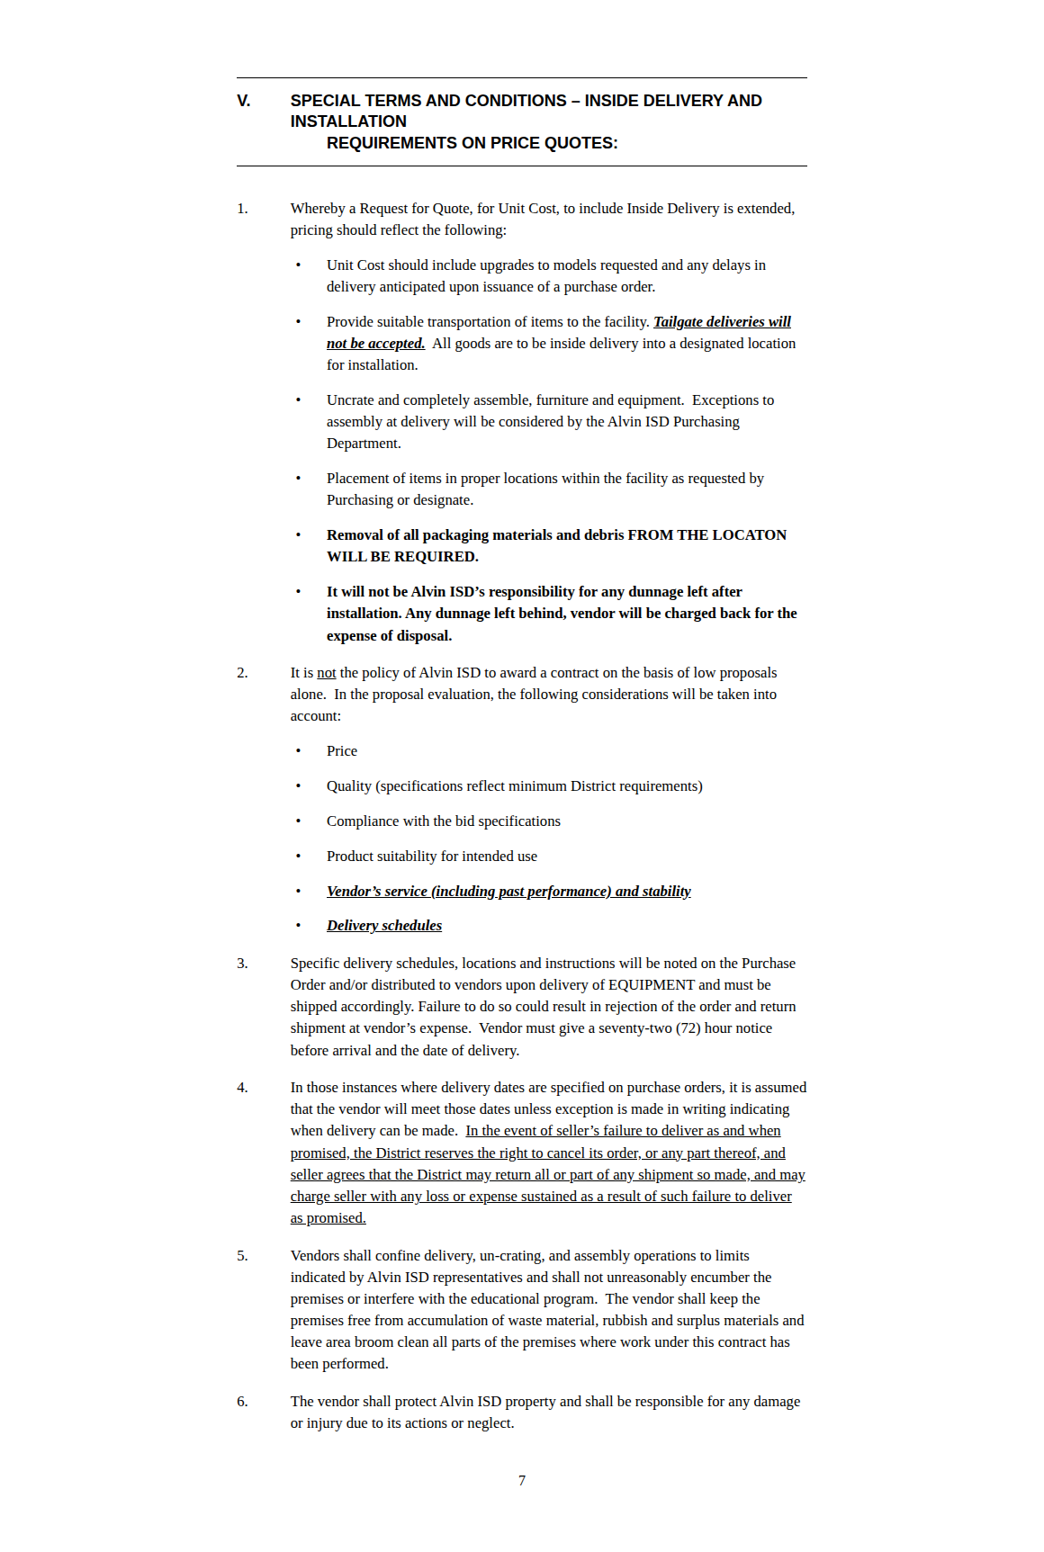V. SPECIAL TERMS AND CONDITIONS – INSIDE DELIVERY AND INSTALLATION REQUIREMENTS ON PRICE QUOTES:
1. Whereby a Request for Quote, for Unit Cost, to include Inside Delivery is extended, pricing should reflect the following:
•Unit Cost should include upgrades to models requested and any delays in delivery anticipated upon issuance of a purchase order.
•Provide suitable transportation of items to the facility. Tailgate deliveries will not be accepted. All goods are to be inside delivery into a designated location for installation.
•Uncrate and completely assemble, furniture and equipment. Exceptions to assembly at delivery will be considered by the Alvin ISD Purchasing Department.
•Placement of items in proper locations within the facility as requested by Purchasing or designate.
•Removal of all packaging materials and debris FROM THE LOCATON WILL BE REQUIRED.
•It will not be Alvin ISD’s responsibility for any dunnage left after installation. Any dunnage left behind, vendor will be charged back for the expense of disposal.
2. It is not the policy of Alvin ISD to award a contract on the basis of low proposals alone. In the proposal evaluation, the following considerations will be taken into account:
•Price
•Quality (specifications reflect minimum District requirements)
•Compliance with the bid specifications
•Product suitability for intended use
•Vendor’s service (including past performance) and stability
•Delivery schedules
3. Specific delivery schedules, locations and instructions will be noted on the Purchase Order and/or distributed to vendors upon delivery of EQUIPMENT and must be shipped accordingly. Failure to do so could result in rejection of the order and return shipment at vendor’s expense. Vendor must give a seventy-two (72) hour notice before arrival and the date of delivery.
4. In those instances where delivery dates are specified on purchase orders, it is assumed that the vendor will meet those dates unless exception is made in writing indicating when delivery can be made. In the event of seller’s failure to deliver as and when promised, the District reserves the right to cancel its order, or any part thereof, and seller agrees that the District may return all or part of any shipment so made, and may charge seller with any loss or expense sustained as a result of such failure to deliver as promised.
5. Vendors shall confine delivery, un-crating, and assembly operations to limits indicated by Alvin ISD representatives and shall not unreasonably encumber the premises or interfere with the educational program. The vendor shall keep the premises free from accumulation of waste material, rubbish and surplus materials and leave area broom clean all parts of the premises where work under this contract has been performed.
6. The vendor shall protect Alvin ISD property and shall be responsible for any damage or injury due to its actions or neglect.
7